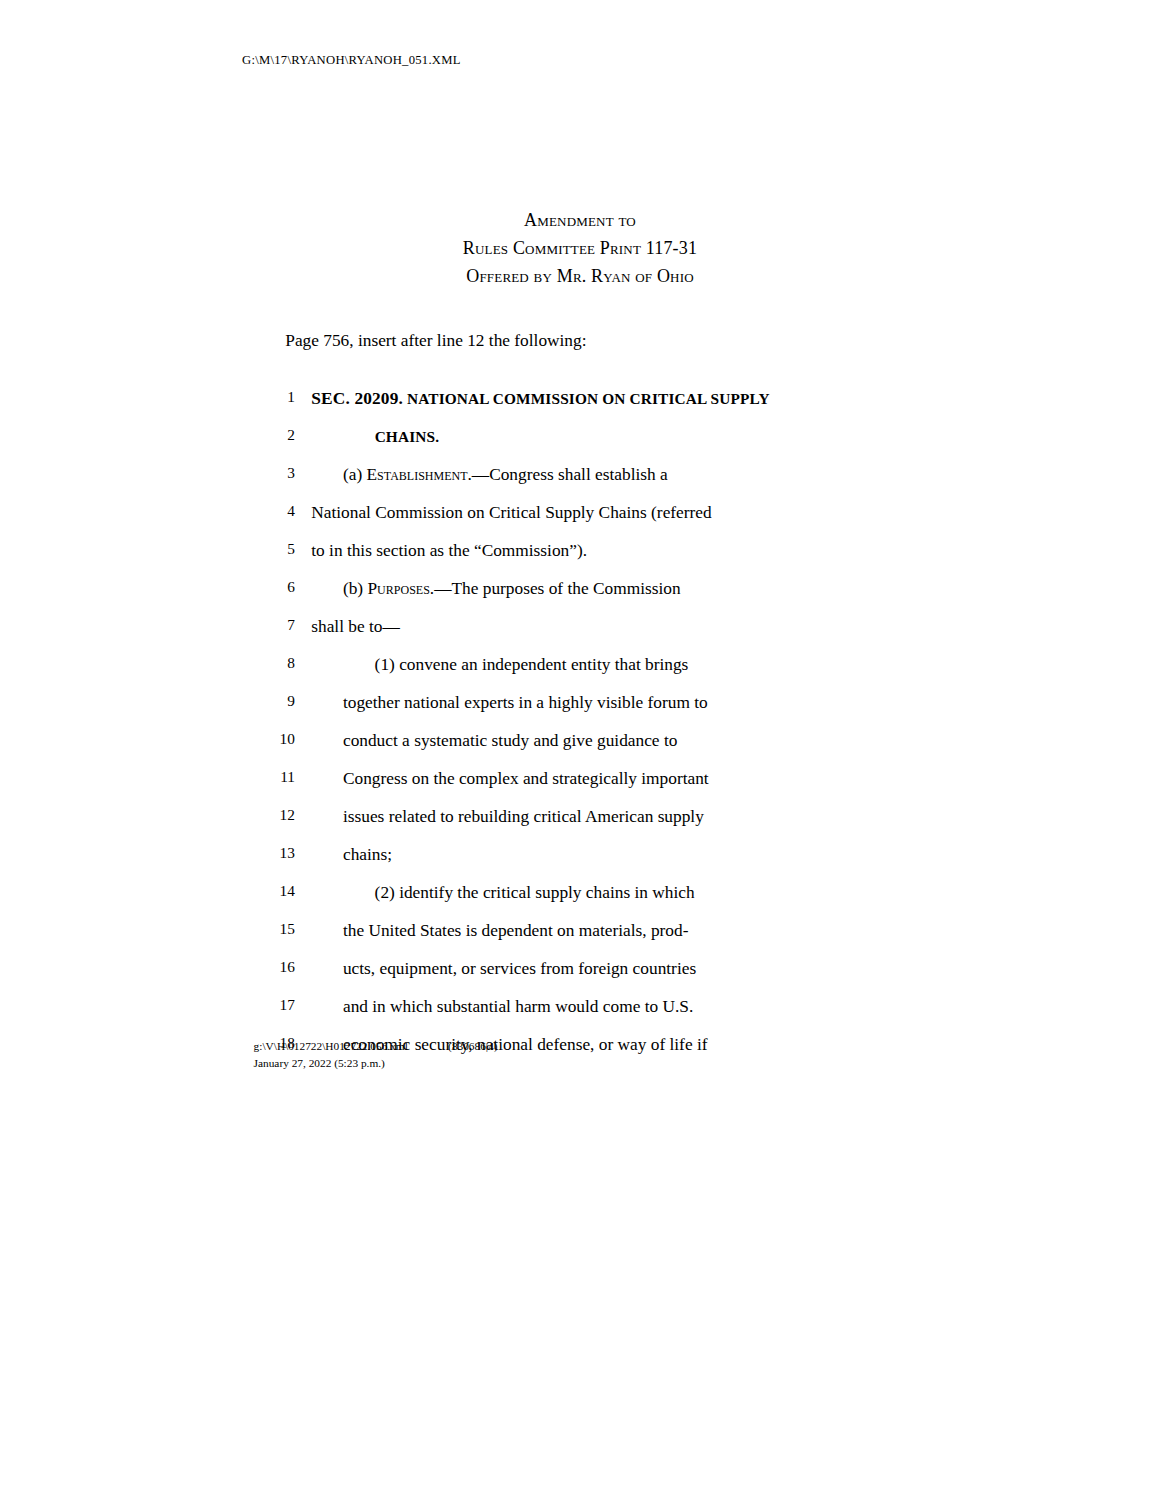G:\M\17\RYANOH\RYANOH_051.XML
Amendment to
Rules Committee Print 117-31
Offered by Mr. Ryan of Ohio
Page 756, insert after line 12 the following:
| 1 | SEC. 20209. NATIONAL COMMISSION ON CRITICAL SUPPLY |
| 2 | CHAINS. |
| 3 | (a) Establishment. —Congress shall establish a |
| 4 | National Commission on Critical Supply Chains (referred |
| 5 | to in this section as the “Commission”). |
| 6 | (b) Purposes. —The purposes of the Commission |
| 7 | shall be to— |
| 8 | (1) convene an independent entity that brings |
| 9 | together national experts in a highly visible forum to |
| 10 | conduct a systematic study and give guidance to |
| 11 | Congress on the complex and strategically important |
| 12 | issues related to rebuilding critical American supply |
| 13 | chains; |
| 14 | (2) identify the critical supply chains in which |
| 15 | the United States is dependent on materials, prod- |
| 16 | ucts, equipment, or services from foreign countries |
| 17 | and in which substantial harm would come to U.S. |
| 18 | economic security, national defense, or way of life if |
g:\V\H\012722\H012722.056.xml (830686|4)
January 27, 2022 (5:23 p.m.)